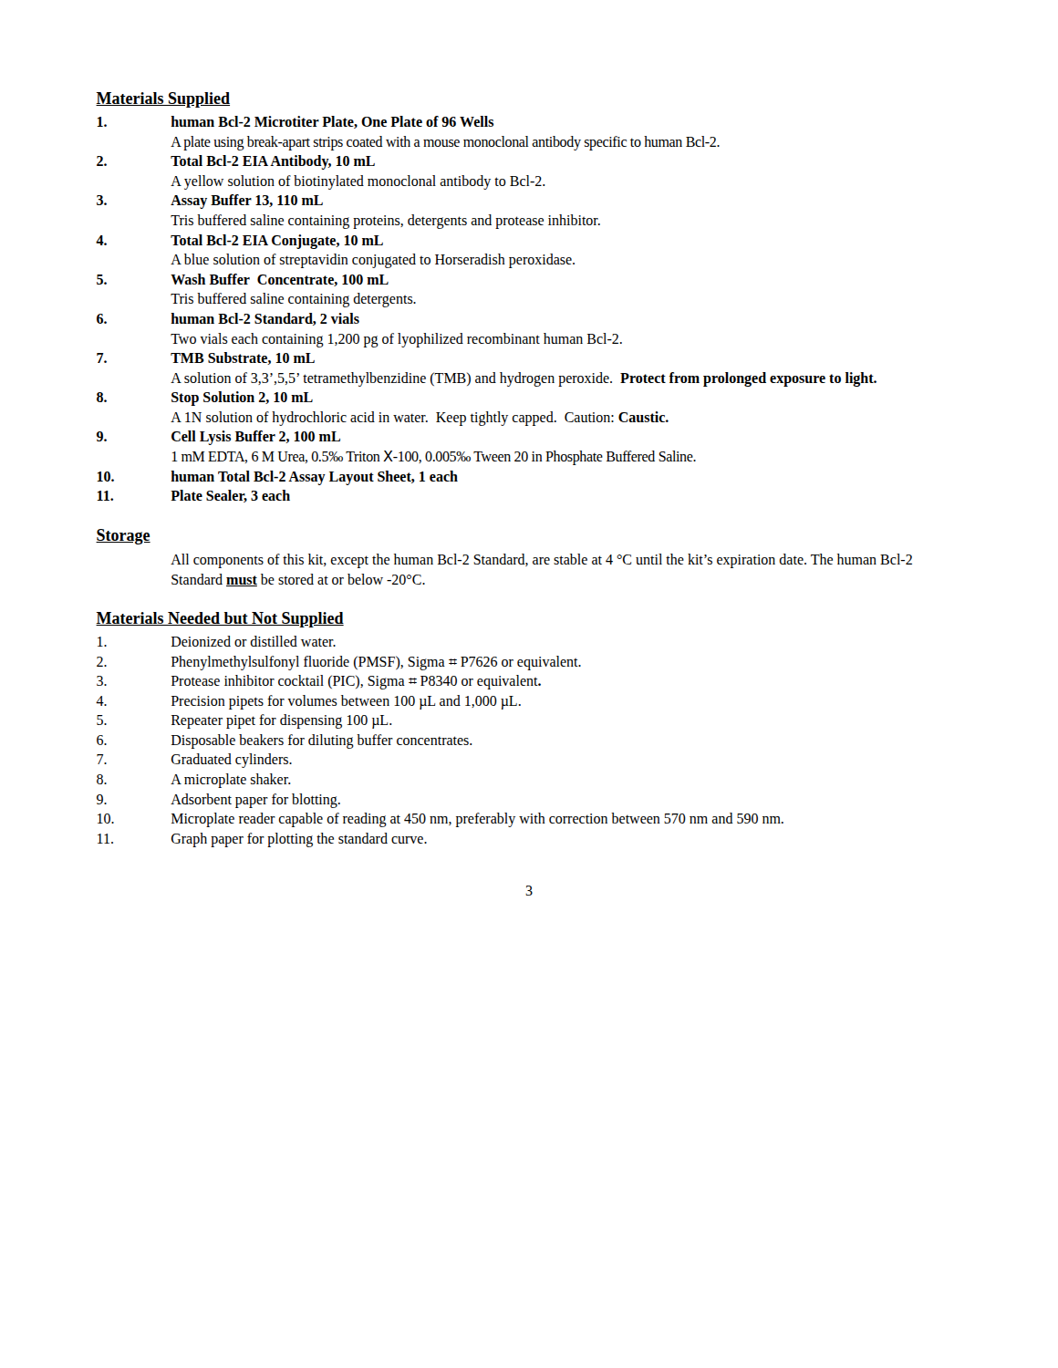Materials Supplied
1.
human Bcl-2 Microtiter Plate, One Plate of 96 Wells
A plate using break-apart strips coated with a mouse monoclonal antibody specific to human Bcl-2.
2.
Total Bcl-2 EIA Antibody, 10 mL
A yellow solution of biotinylated monoclonal antibody to Bcl-2.
3.
Assay Buffer 13, 110 mL
Tris buffered saline containing proteins, detergents and protease inhibitor.
4.
Total Bcl-2 EIA Conjugate, 10 mL
A blue solution of streptavidin conjugated to Horseradish peroxidase.
5.
Wash Buffer Concentrate, 100 mL
Tris buffered saline containing detergents.
6.
human Bcl-2 Standard, 2 vials
Two vials each containing 1,200 pg of lyophilized recombinant human Bcl-2.
7.
TMB Substrate, 10 mL
A solution of 3,3’,5,5’ tetramethylbenzidine (TMB) and hydrogen peroxide. Protect from prolonged exposure to light.
8.
Stop Solution 2, 10 mL
A 1N solution of hydrochloric acid in water. Keep tightly capped. Caution: Caustic.
9.
Cell Lysis Buffer 2, 100 mL
1 mM EDTA, 6 M Urea, 0.5‰ Triton Ⅹ-100, 0.005‰ Tween 20 in Phosphate Buffered Saline.
10.
human Total Bcl-2 Assay Layout Sheet, 1 each
11.
Plate Sealer, 3 each
Storage
All components of this kit, except the human Bcl-2 Standard, are stable at 4 °C until the kit’s expiration date. The human Bcl-2 Standard must be stored at or below -20°C.
Materials Needed but Not Supplied
Deionized or distilled water.
Phenylmethylsulfonyl fluoride (PMSF), Sigma ⌗ P7626 or equivalent.
Protease inhibitor cocktail (PIC), Sigma ⌗ P8340 or equivalent.
Precision pipets for volumes between 100 µL and 1,000 µL.
Repeater pipet for dispensing 100 µL.
Disposable beakers for diluting buffer concentrates.
Graduated cylinders.
A microplate shaker.
Adsorbent paper for blotting.
Microplate reader capable of reading at 450 nm, preferably with correction between 570 nm and 590 nm.
Graph paper for plotting the standard curve.
3